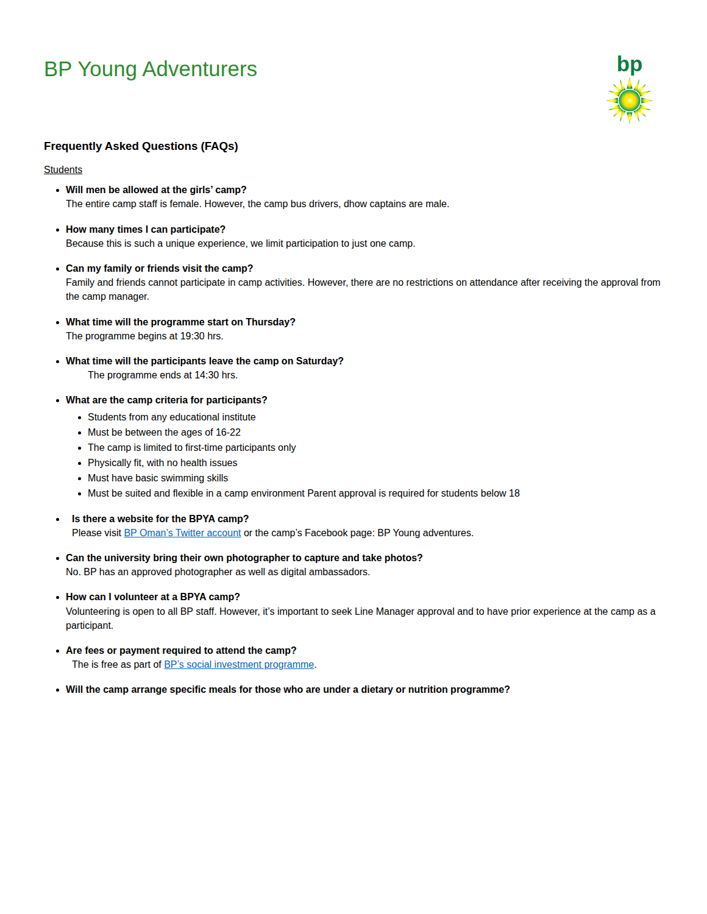bp
BP Young Adventurers
Frequently Asked Questions (FAQs)
Students
Will men be allowed at the girls’ camp? The entire camp staff is female. However, the camp bus drivers, dhow captains are male.
How many times I can participate? Because this is such a unique experience, we limit participation to just one camp.
Can my family or friends visit the camp? Family and friends cannot participate in camp activities. However, there are no restrictions on attendance after receiving the approval from the camp manager.
What time will the programme start on Thursday? The programme begins at 19:30 hrs.
What time will the participants leave the camp on Saturday? The programme ends at 14:30 hrs.
What are the camp criteria for participants?
Students from any educational institute
Must be between the ages of 16-22
The camp is limited to first-time participants only
Physically fit, with no health issues
Must have basic swimming skills
Must be suited and flexible in a camp environment Parent approval is required for students below 18
Is there a website for the BPYA camp? Please visit BP Oman’s Twitter account or the camp’s Facebook page: BP Young adventures.
Can the university bring their own photographer to capture and take photos? No. BP has an approved photographer as well as digital ambassadors.
How can I volunteer at a BPYA camp? Volunteering is open to all BP staff. However, it’s important to seek Line Manager approval and to have prior experience at the camp as a participant.
Are fees or payment required to attend the camp? The is free as part of BP’s social investment programme.
Will the camp arrange specific meals for those who are under a dietary or nutrition programme?